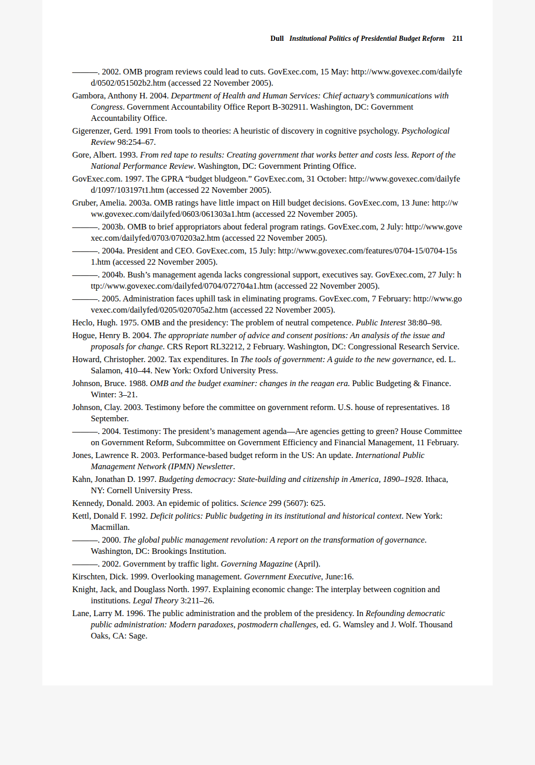Dull Institutional Politics of Presidential Budget Reform 211
———. 2002. OMB program reviews could lead to cuts. GovExec.com, 15 May: http://www.govexec.com/dailyfed/0502/051502b2.htm (accessed 22 November 2005).
Gambora, Anthony H. 2004. Department of Health and Human Services: Chief actuary’s communications with Congress. Government Accountability Office Report B-302911. Washington, DC: Government Accountability Office.
Gigerenzer, Gerd. 1991 From tools to theories: A heuristic of discovery in cognitive psychology. Psychological Review 98:254–67.
Gore, Albert. 1993. From red tape to results: Creating government that works better and costs less. Report of the National Performance Review. Washington, DC: Government Printing Office.
GovExec.com. 1997. The GPRA “budget bludgeon.” GovExec.com, 31 October: http://www.govexec.com/dailyfed/1097/103197t1.htm (accessed 22 November 2005).
Gruber, Amelia. 2003a. OMB ratings have little impact on Hill budget decisions. GovExec.com, 13 June: http://www.govexec.com/dailyfed/0603/061303a1.htm (accessed 22 November 2005).
———. 2003b. OMB to brief appropriators about federal program ratings. GovExec.com, 2 July: http://www.govexec.com/dailyfed/0703/070203a2.htm (accessed 22 November 2005).
———. 2004a. President and CEO. GovExec.com, 15 July: http://www.govexec.com/features/0704-15/0704-15s1.htm (accessed 22 November 2005).
———. 2004b. Bush’s management agenda lacks congressional support, executives say. GovExec.com, 27 July: http://www.govexec.com/dailyfed/0704/072704a1.htm (accessed 22 November 2005).
———. 2005. Administration faces uphill task in eliminating programs. GovExec.com, 7 February: http://www.govexec.com/dailyfed/0205/020705a2.htm (accessed 22 November 2005).
Heclo, Hugh. 1975. OMB and the presidency: The problem of neutral competence. Public Interest 38:80–98.
Hogue, Henry B. 2004. The appropriate number of advice and consent positions: An analysis of the issue and proposals for change. CRS Report RL32212, 2 February. Washington, DC: Congressional Research Service.
Howard, Christopher. 2002. Tax expenditures. In The tools of government: A guide to the new governance, ed. L. Salamon, 410–44. New York: Oxford University Press.
Johnson, Bruce. 1988. OMB and the budget examiner: changes in the reagan era. Public Budgeting & Finance. Winter: 3–21.
Johnson, Clay. 2003. Testimony before the committee on government reform. U.S. house of representatives. 18 September.
———. 2004. Testimony: The president’s management agenda—Are agencies getting to green? House Committee on Government Reform, Subcommittee on Government Efficiency and Financial Management, 11 February.
Jones, Lawrence R. 2003. Performance-based budget reform in the US: An update. International Public Management Network (IPMN) Newsletter.
Kahn, Jonathan D. 1997. Budgeting democracy: State-building and citizenship in America, 1890–1928. Ithaca, NY: Cornell University Press.
Kennedy, Donald. 2003. An epidemic of politics. Science 299 (5607): 625.
Kettl, Donald F. 1992. Deficit politics: Public budgeting in its institutional and historical context. New York: Macmillan.
———. 2000. The global public management revolution: A report on the transformation of governance. Washington, DC: Brookings Institution.
———. 2002. Government by traffic light. Governing Magazine (April).
Kirschten, Dick. 1999. Overlooking management. Government Executive, June:16.
Knight, Jack, and Douglass North. 1997. Explaining economic change: The interplay between cognition and institutions. Legal Theory 3:211–26.
Lane, Larry M. 1996. The public administration and the problem of the presidency. In Refounding democratic public administration: Modern paradoxes, postmodern challenges, ed. G. Wamsley and J. Wolf. Thousand Oaks, CA: Sage.